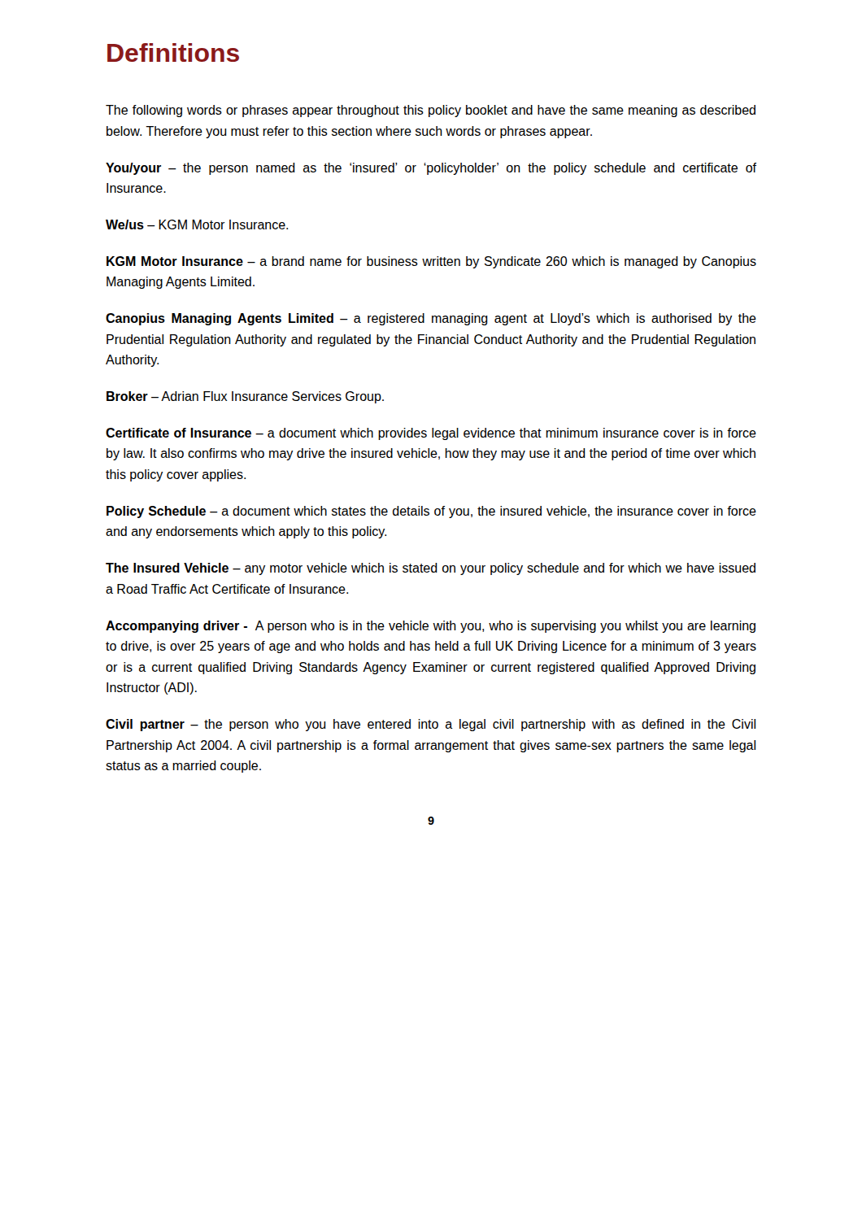Definitions
The following words or phrases appear throughout this policy booklet and have the same meaning as described below. Therefore you must refer to this section where such words or phrases appear.
You/your – the person named as the ‘insured’ or ‘policyholder’ on the policy schedule and certificate of Insurance.
We/us – KGM Motor Insurance.
KGM Motor Insurance – a brand name for business written by Syndicate 260 which is managed by Canopius Managing Agents Limited.
Canopius Managing Agents Limited – a registered managing agent at Lloyd’s which is authorised by the Prudential Regulation Authority and regulated by the Financial Conduct Authority and the Prudential Regulation Authority.
Broker – Adrian Flux Insurance Services Group.
Certificate of Insurance – a document which provides legal evidence that minimum insurance cover is in force by law. It also confirms who may drive the insured vehicle, how they may use it and the period of time over which this policy cover applies.
Policy Schedule – a document which states the details of you, the insured vehicle, the insurance cover in force and any endorsements which apply to this policy.
The Insured Vehicle – any motor vehicle which is stated on your policy schedule and for which we have issued a Road Traffic Act Certificate of Insurance.
Accompanying driver - A person who is in the vehicle with you, who is supervising you whilst you are learning to drive, is over 25 years of age and who holds and has held a full UK Driving Licence for a minimum of 3 years or is a current qualified Driving Standards Agency Examiner or current registered qualified Approved Driving Instructor (ADI).
Civil partner – the person who you have entered into a legal civil partnership with as defined in the Civil Partnership Act 2004. A civil partnership is a formal arrangement that gives same-sex partners the same legal status as a married couple.
9